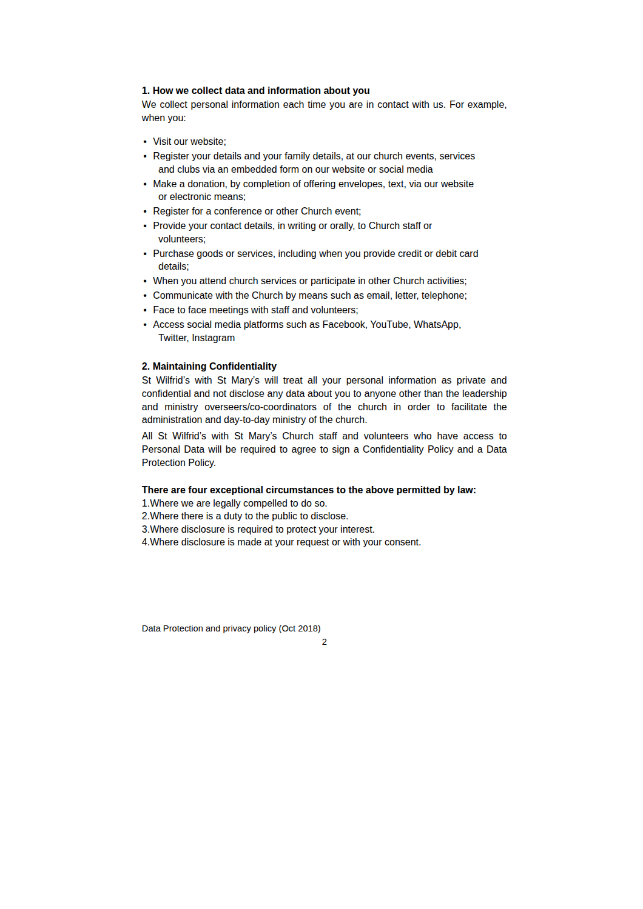1. How we collect data and information about you
We collect personal information each time you are in contact with us. For example, when you:
Visit our website;
Register your details and your family details, at our church events, servicesand clubs via an embedded form on our website or social media
Make a donation, by completion of offering envelopes, text, via our websiteor electronic means;
Register for a conference or other Church event;
Provide your contact details, in writing or orally, to Church staff orvolunteers;
Purchase goods or services, including when you provide credit or debit carddetails;
When you attend church services or participate in other Church activities;
Communicate with the Church by means such as email, letter, telephone;
Face to face meetings with staff and volunteers;
Access social media platforms such as Facebook, YouTube, WhatsApp,Twitter, Instagram
2. Maintaining Confidentiality
St Wilfrid’s with St Mary’s will treat all your personal information as private and confidential and not disclose any data about you to anyone other than the leadership and ministry overseers/co-coordinators of the church in order to facilitate the administration and day-to-day ministry of the church.
All St Wilfrid’s with St Mary’s Church staff and volunteers who have access to Personal Data will be required to agree to sign a Confidentiality Policy and a Data Protection Policy.
There are four exceptional circumstances to the above permitted by law:
1.Where we are legally compelled to do so.
2.Where there is a duty to the public to disclose.
3.Where disclosure is required to protect your interest.
4.Where disclosure is made at your request or with your consent.
Data Protection and privacy policy (Oct 2018)
2